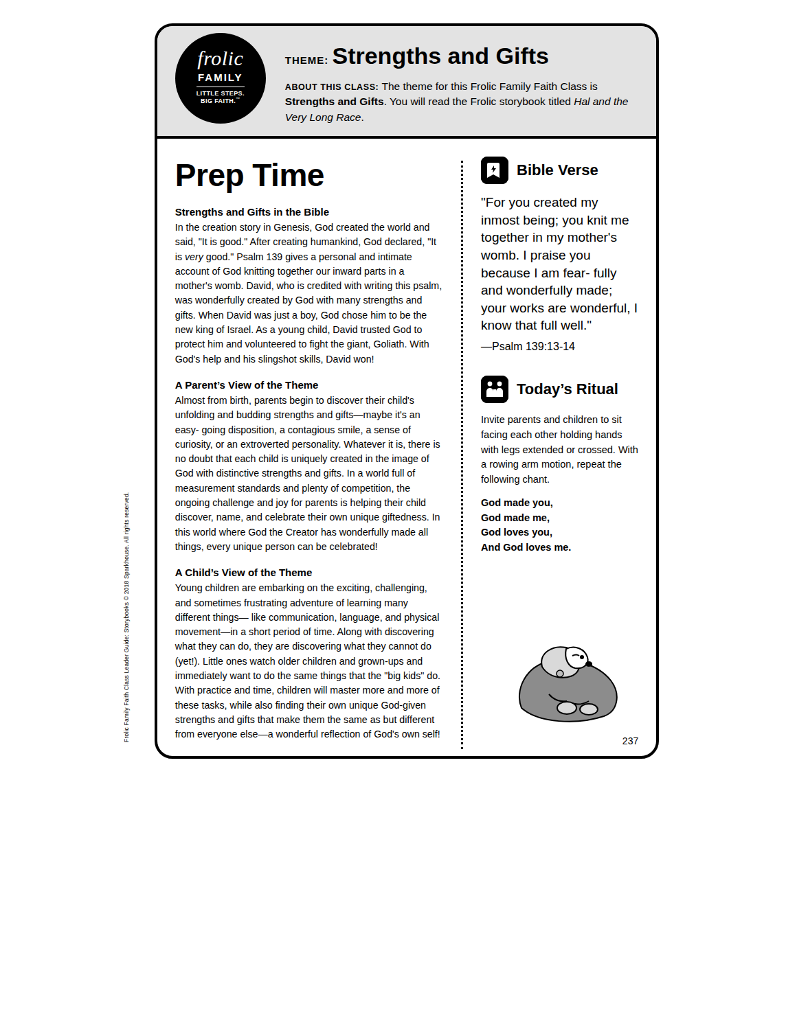Frolic Family Faith Class Leader Guide: Storybooks © 2018 Sparkhouse. All rights reserved.
frolic
FAMILY
LITTLE STEPS.
BIG FAITH.™
THEME: Strengths and Gifts
ABOUT THIS CLASS: The theme for this Frolic Family Faith Class is Strengths and Gifts. You will read the Frolic storybook titled Hal and the Very Long Race.
Prep Time
Strengths and Gifts in the Bible
In the creation story in Genesis, God created the world and said, "It is good." After creating humankind, God declared, "It is very good." Psalm 139 gives a personal and intimate account of God knitting together our inward parts in a mother's womb. David, who is credited with writing this psalm, was wonderfully created by God with many strengths and gifts. When David was just a boy, God chose him to be the new king of Israel. As a young child, David trusted God to protect him and volunteered to fight the giant, Goliath. With God's help and his slingshot skills, David won!
A Parent’s View of the Theme
Almost from birth, parents begin to discover their child's unfolding and budding strengths and gifts—maybe it's an easy- going disposition, a contagious smile, a sense of curiosity, or an extroverted personality. Whatever it is, there is no doubt that each child is uniquely created in the image of God with distinctive strengths and gifts. In a world full of measurement standards and plenty of competition, the ongoing challenge and joy for parents is helping their child discover, name, and celebrate their own unique giftedness. In this world where God the Creator has wonderfully made all things, every unique person can be celebrated!
A Child’s View of the Theme
Young children are embarking on the exciting, challenging, and sometimes frustrating adventure of learning many different things— like communication, language, and physical movement—in a short period of time. Along with discovering what they can do, they are discovering what they cannot do (yet!). Little ones watch older children and grown-ups and immediately want to do the same things that the "big kids" do. With practice and time, children will master more and more of these tasks, while also finding their own unique God-given strengths and gifts that make them the same as but different from everyone else—a wonderful reflection of God's own self!
Bible Verse
"For you created my inmost being; you knit me together in my mother's womb. I praise you because I am fear- fully and wonderfully made; your works are wonderful, I know that full well."
—Psalm 139:13-14
Today’s Ritual
Invite parents and children to sit facing each other holding hands with legs extended or crossed. With a rowing arm motion, repeat the following chant.
God made you,
God made me,
God loves you,
And God loves me.
237